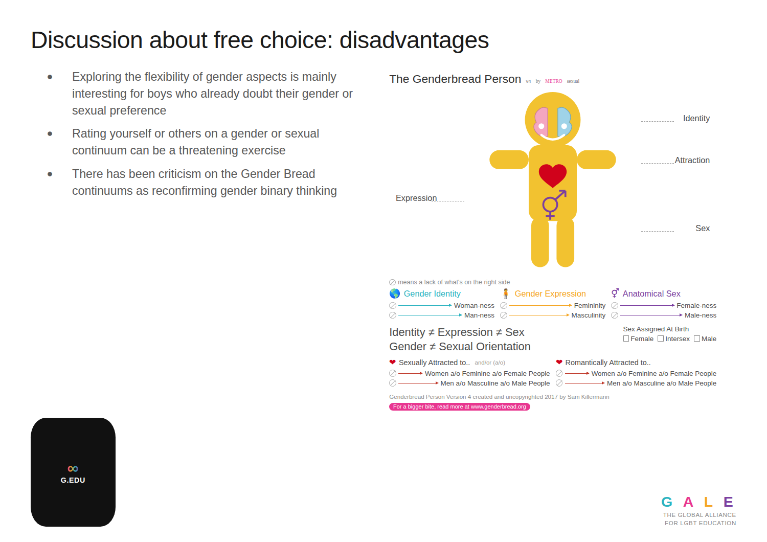Discussion about free choice: disadvantages
Exploring the flexibility of gender aspects is mainly interesting for boys who already doubt their gender or sexual preference
Rating yourself or others on a gender or sexual continuum can be a threatening exercise
There has been criticism on the Gender Bread continuums as reconfirming gender binary thinking
The Genderbread Person v4 by METRO sexual
Identity Attraction Sex Expression
means a lack of what's on the right side
🌎 Gender Identity
Woman-ness
Man-ness
🧍 Gender Expression
Femininity
Masculinity
⚥ Anatomical Sex
Female-ness
Male-ness
Identity ≠ Expression ≠ Sex
Gender ≠ Sexual Orientation
Sex Assigned At Birth
Female Intersex Male
❤ Sexually Attracted to.. and/or (a/o)
Women a/o Feminine a/o Female People
Men a/o Masculine a/o Male People
❤ Romantically Attracted to..
Women a/o Feminine a/o Female People
Men a/o Masculine a/o Male People
Genderbread Person Version 4 created and uncopyrighted 2017 by Sam Killermann For a bigger bite, read more at www.genderbread.org
∞
G.EDU
G A L E
THE GLOBAL ALLIANCE
FOR LGBT EDUCATION